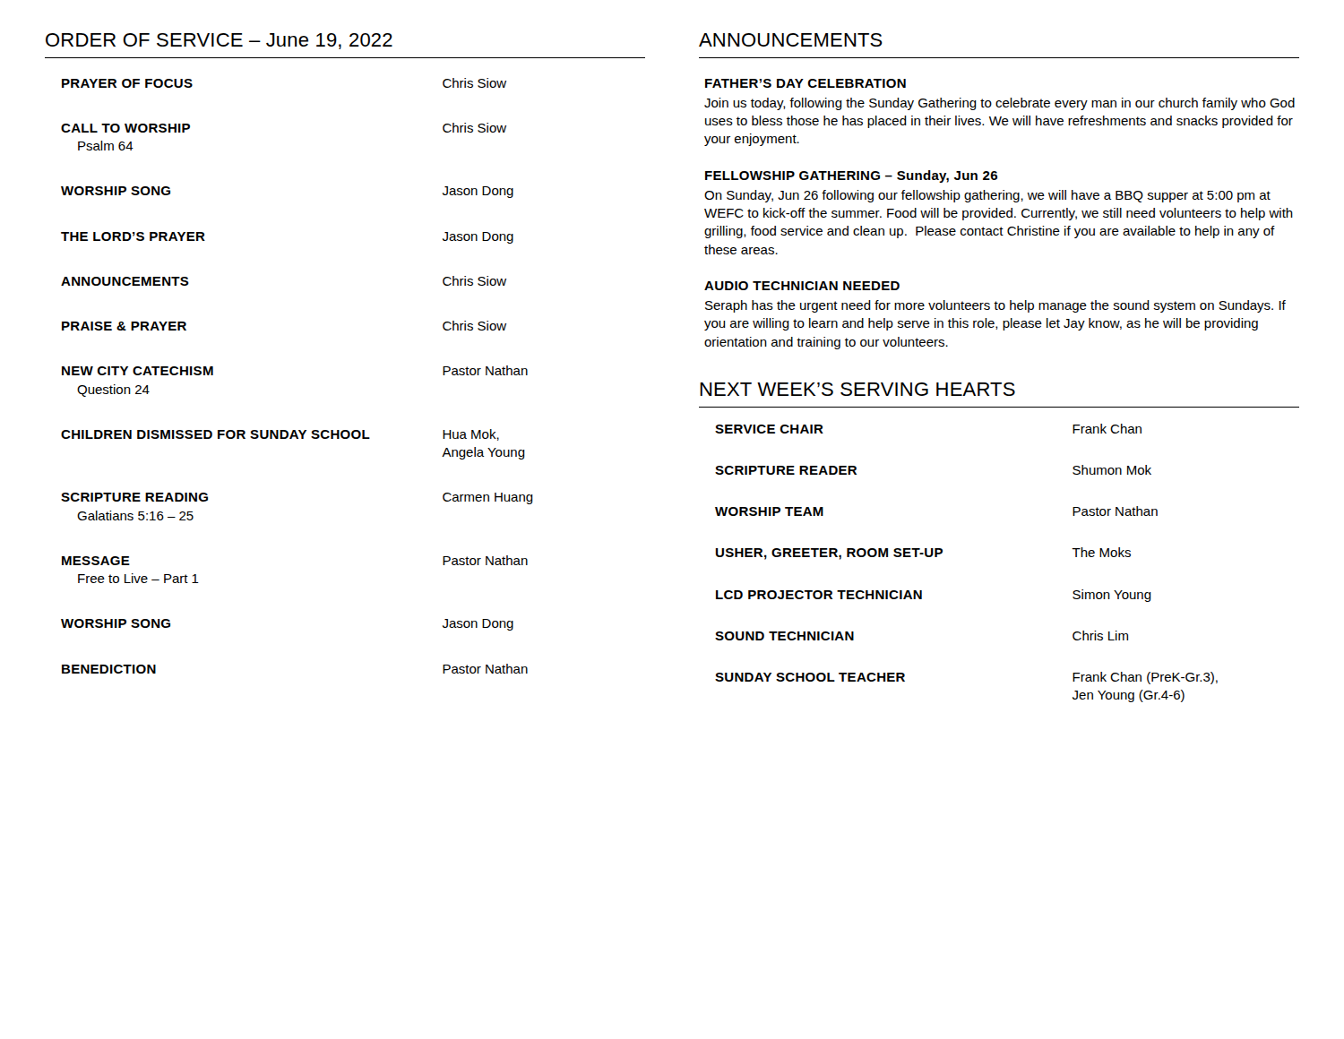ORDER OF SERVICE – June 19, 2022
| PRAYER OF FOCUS | Chris Siow |
| CALL TO WORSHIP Psalm 64 | Chris Siow |
| WORSHIP SONG | Jason Dong |
| THE LORD’S PRAYER | Jason Dong |
| ANNOUNCEMENTS | Chris Siow |
| PRAISE & PRAYER | Chris Siow |
| NEW CITY CATECHISM Question 24 | Pastor Nathan |
| CHILDREN DISMISSED FOR SUNDAY SCHOOL | Hua Mok, Angela Young |
| SCRIPTURE READING Galatians 5:16 – 25 | Carmen Huang |
| MESSAGE Free to Live – Part 1 | Pastor Nathan |
| WORSHIP SONG | Jason Dong |
| BENEDICTION | Pastor Nathan |
ANNOUNCEMENTS
FATHER’S DAY CELEBRATION
Join us today, following the Sunday Gathering to celebrate every man in our church family who God uses to bless those he has placed in their lives. We will have refreshments and snacks provided for your enjoyment.
FELLOWSHIP GATHERING – Sunday, Jun 26
On Sunday, Jun 26 following our fellowship gathering, we will have a BBQ supper at 5:00 pm at WEFC to kick-off the summer. Food will be provided. Currently, we still need volunteers to help with grilling, food service and clean up. Please contact Christine if you are available to help in any of these areas.
AUDIO TECHNICIAN NEEDED
Seraph has the urgent need for more volunteers to help manage the sound system on Sundays. If you are willing to learn and help serve in this role, please let Jay know, as he will be providing orientation and training to our volunteers.
NEXT WEEK’S SERVING HEARTS
| SERVICE CHAIR | Frank Chan |
| SCRIPTURE READER | Shumon Mok |
| WORSHIP TEAM | Pastor Nathan |
| USHER, GREETER, ROOM SET-UP | The Moks |
| LCD PROJECTOR TECHNICIAN | Simon Young |
| SOUND TECHNICIAN | Chris Lim |
| SUNDAY SCHOOL TEACHER | Frank Chan (PreK-Gr.3), Jen Young (Gr.4-6) |